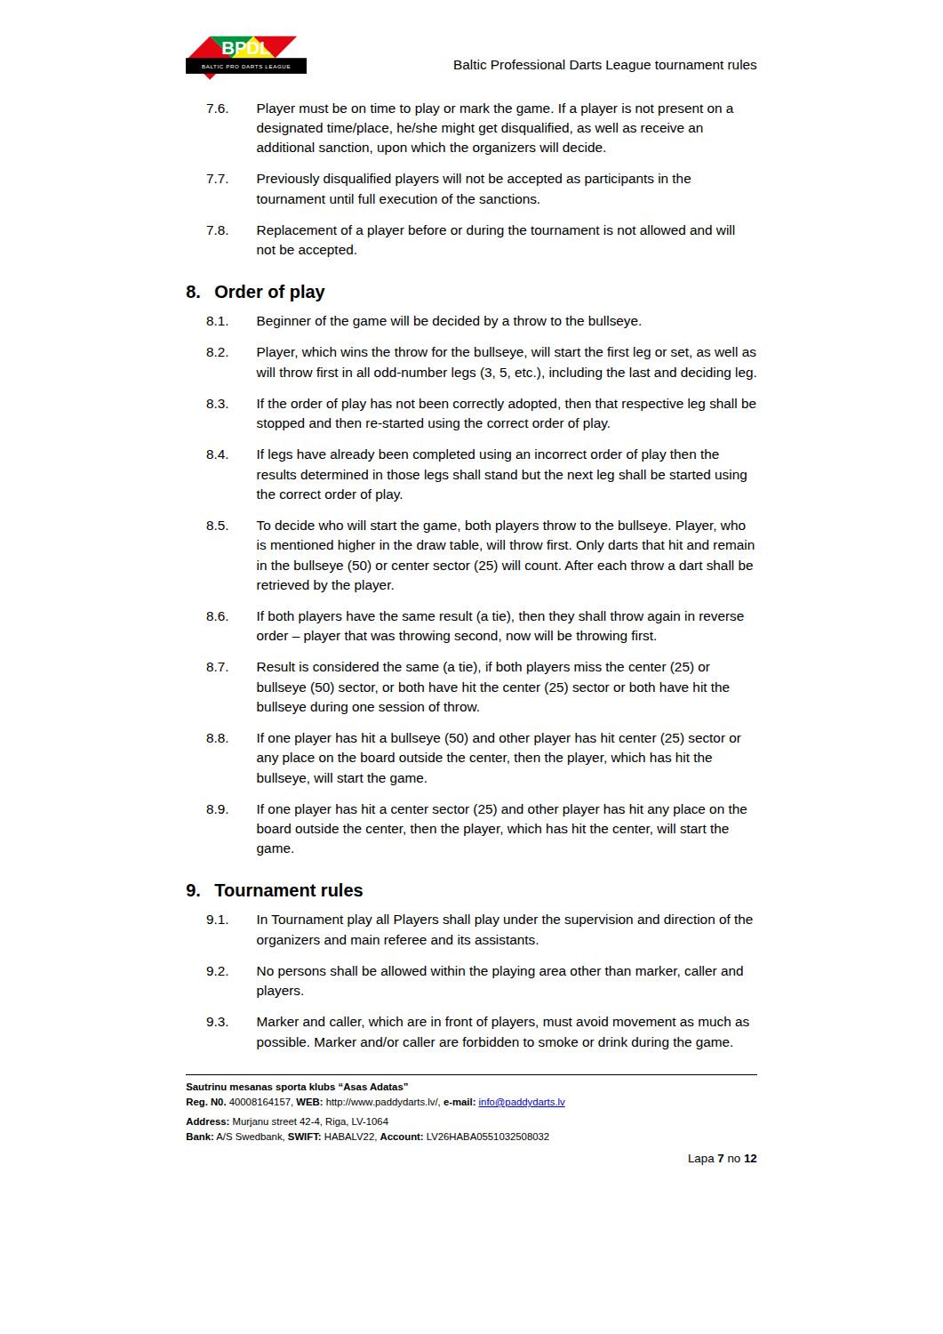BPDL BALTIC PRO DARTS LEAGUE
Baltic Professional Darts League tournament rules
7.6. Player must be on time to play or mark the game. If a player is not present on a designated time/place, he/she might get disqualified, as well as receive an additional sanction, upon which the organizers will decide.
7.7. Previously disqualified players will not be accepted as participants in the tournament until full execution of the sanctions.
7.8. Replacement of a player before or during the tournament is not allowed and will not be accepted.
8. Order of play
8.1. Beginner of the game will be decided by a throw to the bullseye.
8.2. Player, which wins the throw for the bullseye, will start the first leg or set, as well as will throw first in all odd-number legs (3, 5, etc.), including the last and deciding leg.
8.3. If the order of play has not been correctly adopted, then that respective leg shall be stopped and then re-started using the correct order of play.
8.4. If legs have already been completed using an incorrect order of play then the results determined in those legs shall stand but the next leg shall be started using the correct order of play.
8.5. To decide who will start the game, both players throw to the bullseye. Player, who is mentioned higher in the draw table, will throw first. Only darts that hit and remain in the bullseye (50) or center sector (25) will count. After each throw a dart shall be retrieved by the player.
8.6. If both players have the same result (a tie), then they shall throw again in reverse order – player that was throwing second, now will be throwing first.
8.7. Result is considered the same (a tie), if both players miss the center (25) or bullseye (50) sector, or both have hit the center (25) sector or both have hit the bullseye during one session of throw.
8.8. If one player has hit a bullseye (50) and other player has hit center (25) sector or any place on the board outside the center, then the player, which has hit the bullseye, will start the game.
8.9. If one player has hit a center sector (25) and other player has hit any place on the board outside the center, then the player, which has hit the center, will start the game.
9. Tournament rules
9.1. In Tournament play all Players shall play under the supervision and direction of the organizers and main referee and its assistants.
9.2. No persons shall be allowed within the playing area other than marker, caller and players.
9.3. Marker and caller, which are in front of players, must avoid movement as much as possible. Marker and/or caller are forbidden to smoke or drink during the game.
Sautrinu mesanas sporta klubs “Asas Adatas”
Reg. N0. 40008164157, WEB: http://www.paddydarts.lv/, e-mail: info@paddydarts.lv
Address: Murjanu street 42-4, Riga, LV-1064
Bank: A/S Swedbank, SWIFT: HABALV22, Account: LV26HABA0551032508032
Lapa 7 no 12